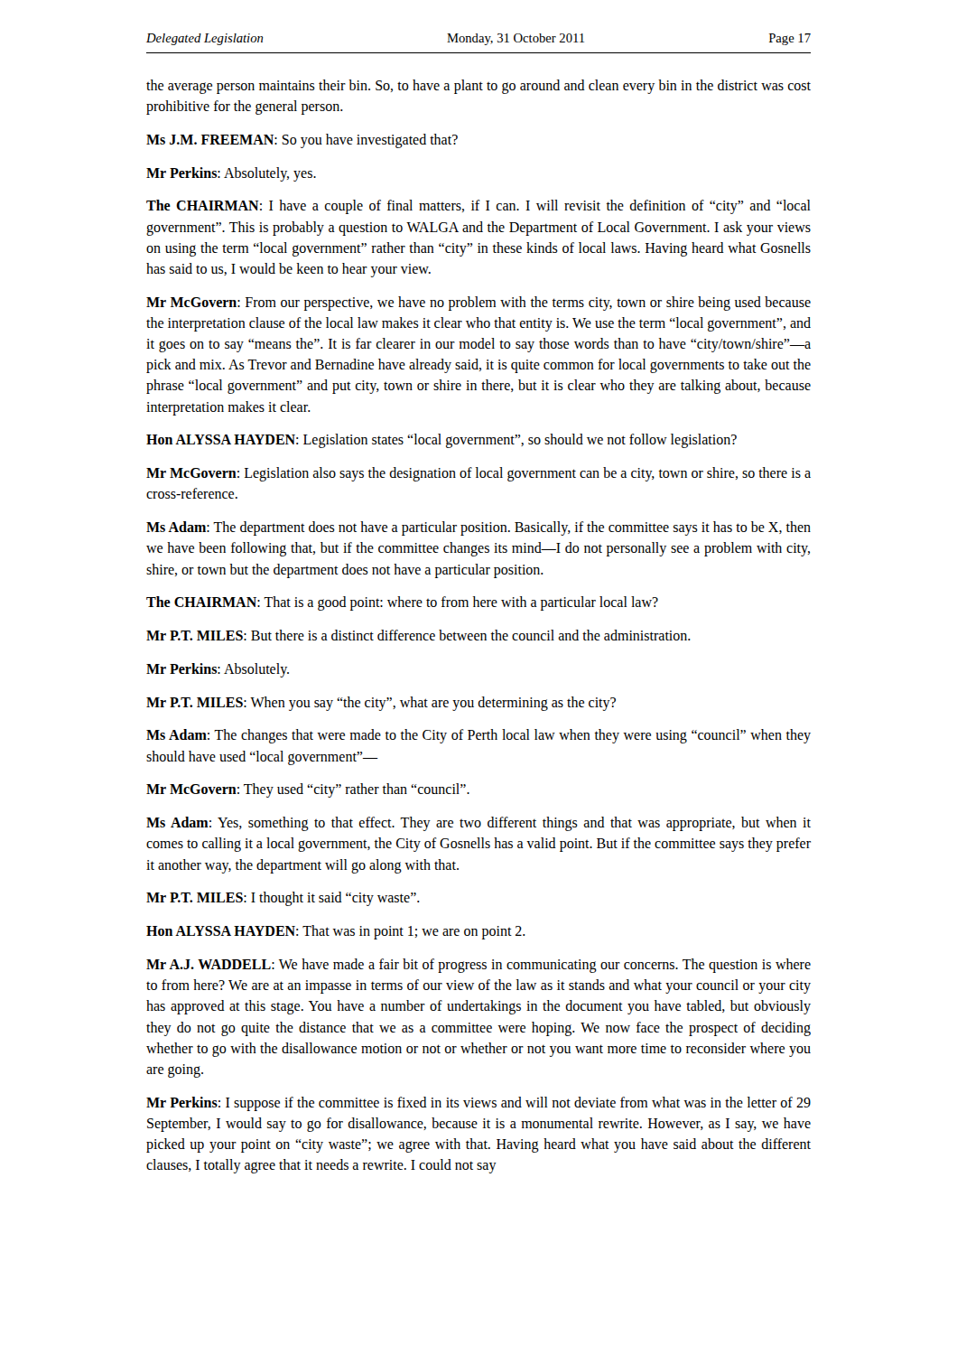Delegated Legislation
Monday, 31 October 2011
Page 17
the average person maintains their bin. So, to have a plant to go around and clean every bin in the district was cost prohibitive for the general person.
Ms J.M. FREEMAN: So you have investigated that?
Mr Perkins: Absolutely, yes.
The CHAIRMAN: I have a couple of final matters, if I can. I will revisit the definition of “city” and “local government”. This is probably a question to WALGA and the Department of Local Government. I ask your views on using the term “local government” rather than “city” in these kinds of local laws. Having heard what Gosnells has said to us, I would be keen to hear your view.
Mr McGovern: From our perspective, we have no problem with the terms city, town or shire being used because the interpretation clause of the local law makes it clear who that entity is. We use the term “local government”, and it goes on to say “means the”. It is far clearer in our model to say those words than to have “city/town/shire”—a pick and mix. As Trevor and Bernadine have already said, it is quite common for local governments to take out the phrase “local government” and put city, town or shire in there, but it is clear who they are talking about, because interpretation makes it clear.
Hon ALYSSA HAYDEN: Legislation states “local government”, so should we not follow legislation?
Mr McGovern: Legislation also says the designation of local government can be a city, town or shire, so there is a cross-reference.
Ms Adam: The department does not have a particular position. Basically, if the committee says it has to be X, then we have been following that, but if the committee changes its mind—I do not personally see a problem with city, shire, or town but the department does not have a particular position.
The CHAIRMAN: That is a good point: where to from here with a particular local law?
Mr P.T. MILES: But there is a distinct difference between the council and the administration.
Mr Perkins: Absolutely.
Mr P.T. MILES: When you say “the city”, what are you determining as the city?
Ms Adam: The changes that were made to the City of Perth local law when they were using “council” when they should have used “local government”—
Mr McGovern: They used “city” rather than “council”.
Ms Adam: Yes, something to that effect. They are two different things and that was appropriate, but when it comes to calling it a local government, the City of Gosnells has a valid point. But if the committee says they prefer it another way, the department will go along with that.
Mr P.T. MILES: I thought it said “city waste”.
Hon ALYSSA HAYDEN: That was in point 1; we are on point 2.
Mr A.J. WADDELL: We have made a fair bit of progress in communicating our concerns. The question is where to from here? We are at an impasse in terms of our view of the law as it stands and what your council or your city has approved at this stage. You have a number of undertakings in the document you have tabled, but obviously they do not go quite the distance that we as a committee were hoping. We now face the prospect of deciding whether to go with the disallowance motion or not or whether or not you want more time to reconsider where you are going.
Mr Perkins: I suppose if the committee is fixed in its views and will not deviate from what was in the letter of 29 September, I would say to go for disallowance, because it is a monumental rewrite. However, as I say, we have picked up your point on “city waste”; we agree with that. Having heard what you have said about the different clauses, I totally agree that it needs a rewrite. I could not say